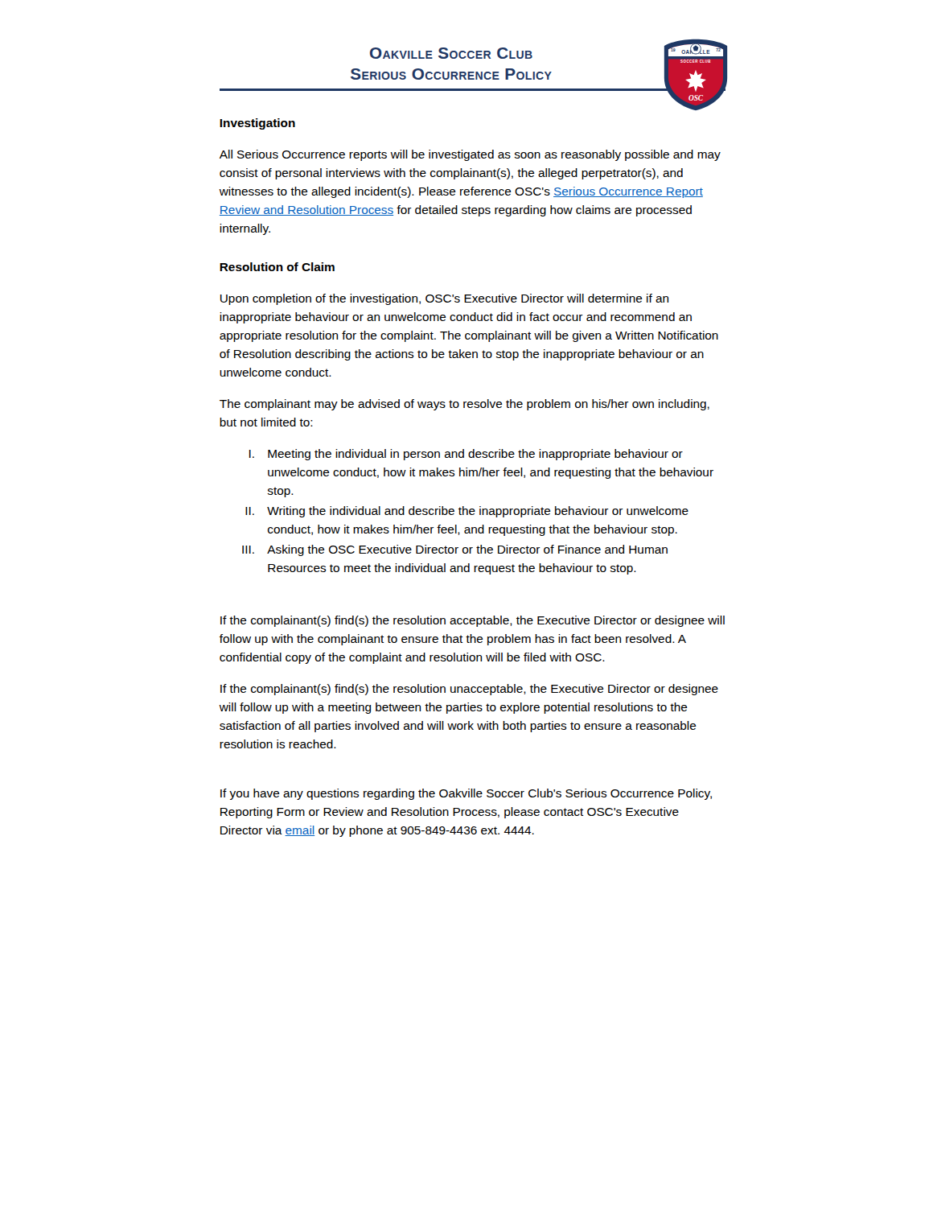OAKVILLE 19 72 SOCCER CLUB OSC
Oakville Soccer Club
Serious Occurrence Policy
Investigation
All Serious Occurrence reports will be investigated as soon as reasonably possible and may consist of personal interviews with the complainant(s), the alleged perpetrator(s), and witnesses to the alleged incident(s). Please reference OSC's Serious Occurrence Report Review and Resolution Process for detailed steps regarding how claims are processed internally.
Resolution of Claim
Upon completion of the investigation, OSC's Executive Director will determine if an inappropriate behaviour or an unwelcome conduct did in fact occur and recommend an appropriate resolution for the complaint. The complainant will be given a Written Notification of Resolution describing the actions to be taken to stop the inappropriate behaviour or an unwelcome conduct.
The complainant may be advised of ways to resolve the problem on his/her own including, but not limited to:
I. Meeting the individual in person and describe the inappropriate behaviour or unwelcome conduct, how it makes him/her feel, and requesting that the behaviour stop.
II. Writing the individual and describe the inappropriate behaviour or unwelcome conduct, how it makes him/her feel, and requesting that the behaviour stop.
III. Asking the OSC Executive Director or the Director of Finance and Human Resources to meet the individual and request the behaviour to stop.
If the complainant(s) find(s) the resolution acceptable, the Executive Director or designee will follow up with the complainant to ensure that the problem has in fact been resolved. A confidential copy of the complaint and resolution will be filed with OSC.
If the complainant(s) find(s) the resolution unacceptable, the Executive Director or designee will follow up with a meeting between the parties to explore potential resolutions to the satisfaction of all parties involved and will work with both parties to ensure a reasonable resolution is reached.
If you have any questions regarding the Oakville Soccer Club's Serious Occurrence Policy, Reporting Form or Review and Resolution Process, please contact OSC's Executive Director via email or by phone at 905-849-4436 ext. 4444.